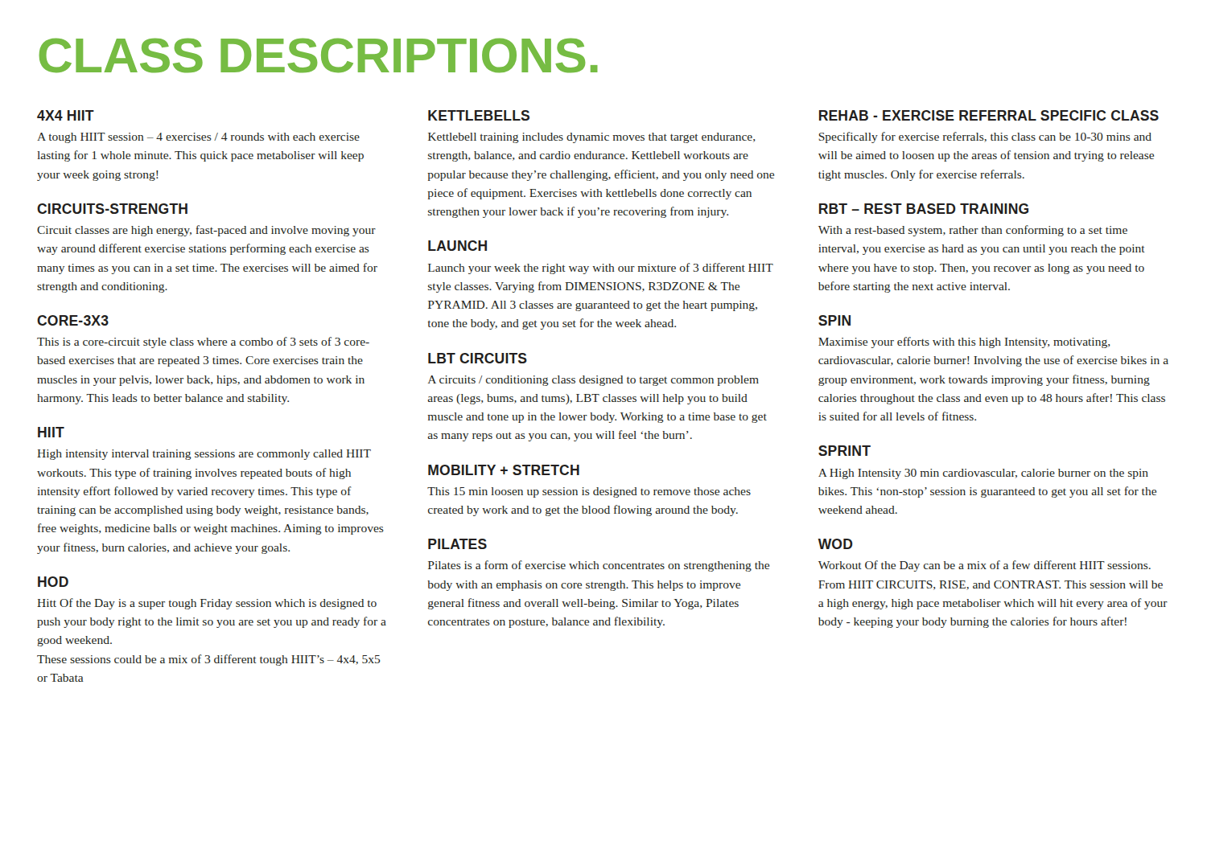Class Descriptions.
4x4 HIIT
A tough HIIT session – 4 exercises / 4 rounds with each exercise lasting for 1 whole minute. This quick pace metaboliser will keep your week going strong!
Circuits-Strength
Circuit classes are high energy, fast-paced and involve moving your way around different exercise stations performing each exercise as many times as you can in a set time. The exercises will be aimed for strength and conditioning.
Core-3x3
This is a core-circuit style class where a combo of 3 sets of 3 core-based exercises that are repeated 3 times. Core exercises train the muscles in your pelvis, lower back, hips, and abdomen to work in harmony. This leads to better balance and stability.
HIIT
High intensity interval training sessions are commonly called HIIT workouts. This type of training involves repeated bouts of high intensity effort followed by varied recovery times. This type of training can be accomplished using body weight, resistance bands, free weights, medicine balls or weight machines. Aiming to improves your fitness, burn calories, and achieve your goals.
HOD
Hitt Of the Day is a super tough Friday session which is designed to push your body right to the limit so you are set you up and ready for a good weekend.
These sessions could be a mix of 3 different tough HIIT’s – 4x4, 5x5 or Tabata
Kettlebells
Kettlebell training includes dynamic moves that target endurance, strength, balance, and cardio endurance. Kettlebell workouts are popular because they’re challenging, efficient, and you only need one piece of equipment. Exercises with kettlebells done correctly can strengthen your lower back if you’re recovering from injury.
Launch
Launch your week the right way with our mixture of 3 different HIIT style classes. Varying from DIMENSIONS, R3DZONE & The PYRAMID. All 3 classes are guaranteed to get the heart pumping, tone the body, and get you set for the week ahead.
LBT Circuits
A circuits / conditioning class designed to target common problem areas (legs, bums, and tums), LBT classes will help you to build muscle and tone up in the lower body. Working to a time base to get as many reps out as you can, you will feel ‘the burn’.
Mobility + Stretch
This 15 min loosen up session is designed to remove those aches created by work and to get the blood flowing around the body.
Pilates
Pilates is a form of exercise which concentrates on strengthening the body with an emphasis on core strength. This helps to improve general fitness and overall well-being. Similar to Yoga, Pilates concentrates on posture, balance and flexibility.
Rehab - Exercise Referral Specific Class
Specifically for exercise referrals, this class can be 10-30 mins and will be aimed to loosen up the areas of tension and trying to release tight muscles. Only for exercise referrals.
RBT – Rest Based Training
With a rest-based system, rather than conforming to a set time interval, you exercise as hard as you can until you reach the point where you have to stop. Then, you recover as long as you need to before starting the next active interval.
Spin
Maximise your efforts with this high Intensity, motivating, cardiovascular, calorie burner! Involving the use of exercise bikes in a group environment, work towards improving your fitness, burning calories throughout the class and even up to 48 hours after! This class is suited for all levels of fitness.
Sprint
A High Intensity 30 min cardiovascular, calorie burner on the spin bikes. This ‘non-stop’ session is guaranteed to get you all set for the weekend ahead.
WOD
Workout Of the Day can be a mix of a few different HIIT sessions. From HIIT CIRCUITS, RISE, and CONTRAST. This session will be a high energy, high pace metaboliser which will hit every area of your body - keeping your body burning the calories for hours after!